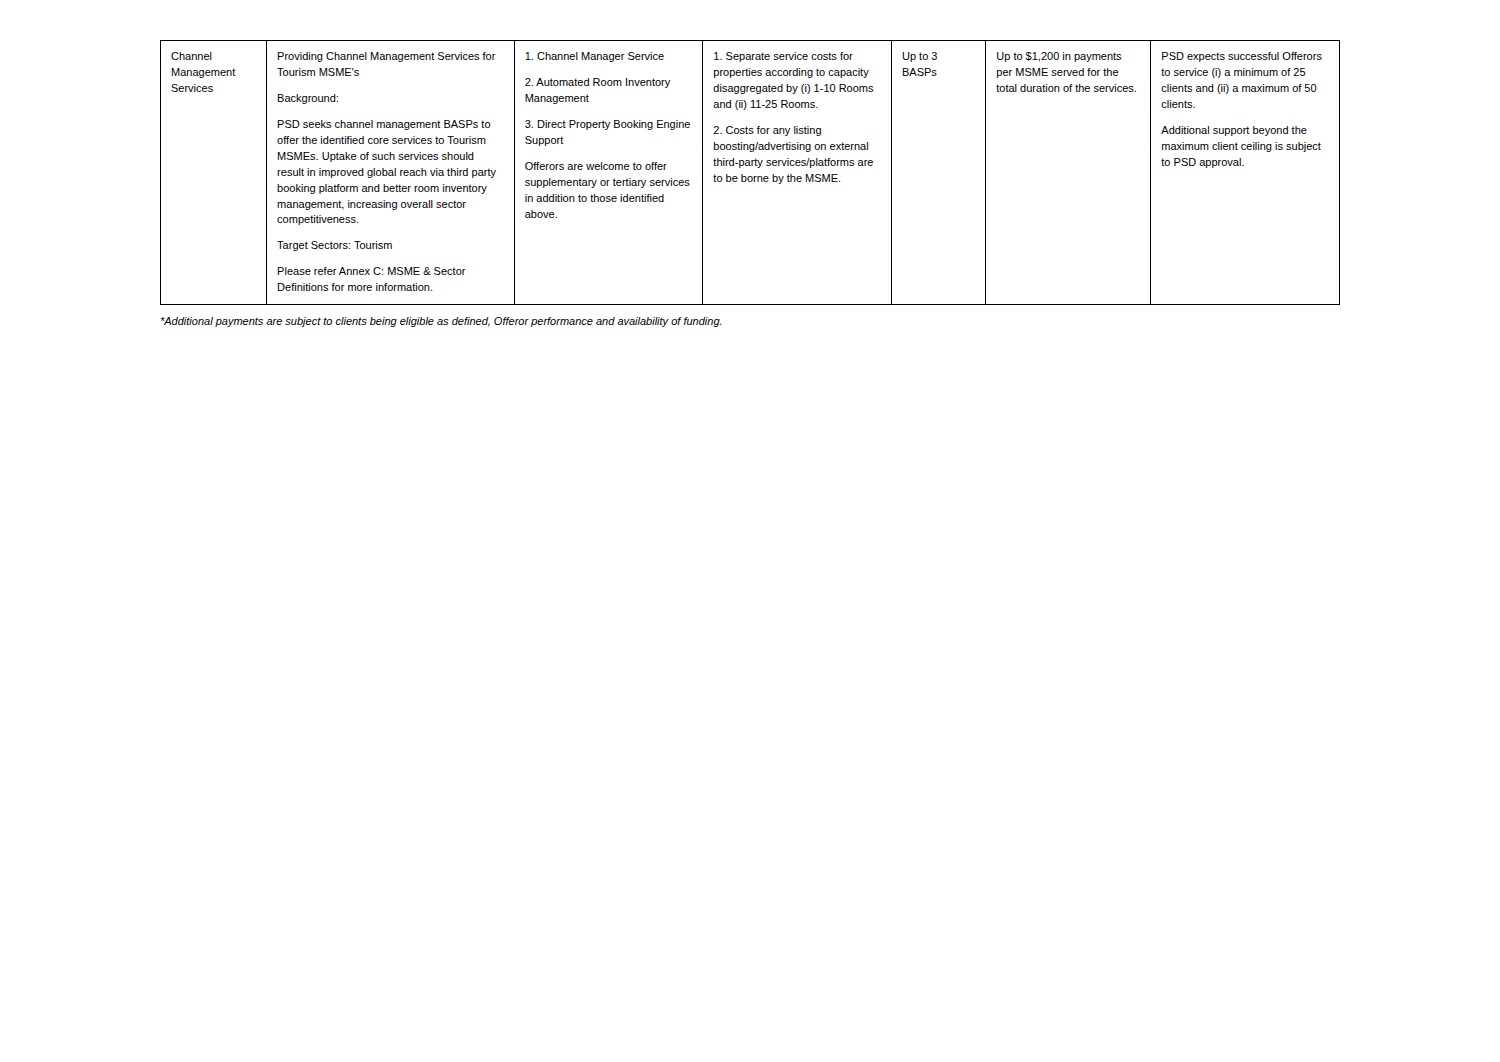| Channel Management Services | Providing Channel Management Services for Tourism MSME's Background: PSD seeks channel management BASPs to offer the identified core services to Tourism MSMEs. Uptake of such services should result in improved global reach via third party booking platform and better room inventory management, increasing overall sector competitiveness. Target Sectors: Tourism Please refer Annex C: MSME & Sector Definitions for more information. | 1. Channel Manager Service 2. Automated Room Inventory Management 3. Direct Property Booking Engine Support Offerors are welcome to offer supplementary or tertiary services in addition to those identified above. | 1. Separate service costs for properties according to capacity disaggregated by (i) 1-10 Rooms and (ii) 11-25 Rooms. 2. Costs for any listing boosting/advertising on external third-party services/platforms are to be borne by the MSME. | Up to 3 BASPs | Up to $1,200 in payments per MSME served for the total duration of the services. | PSD expects successful Offerors to service (i) a minimum of 25 clients and (ii) a maximum of 50 clients. Additional support beyond the maximum client ceiling is subject to PSD approval. |
*Additional payments are subject to clients being eligible as defined, Offeror performance and availability of funding.